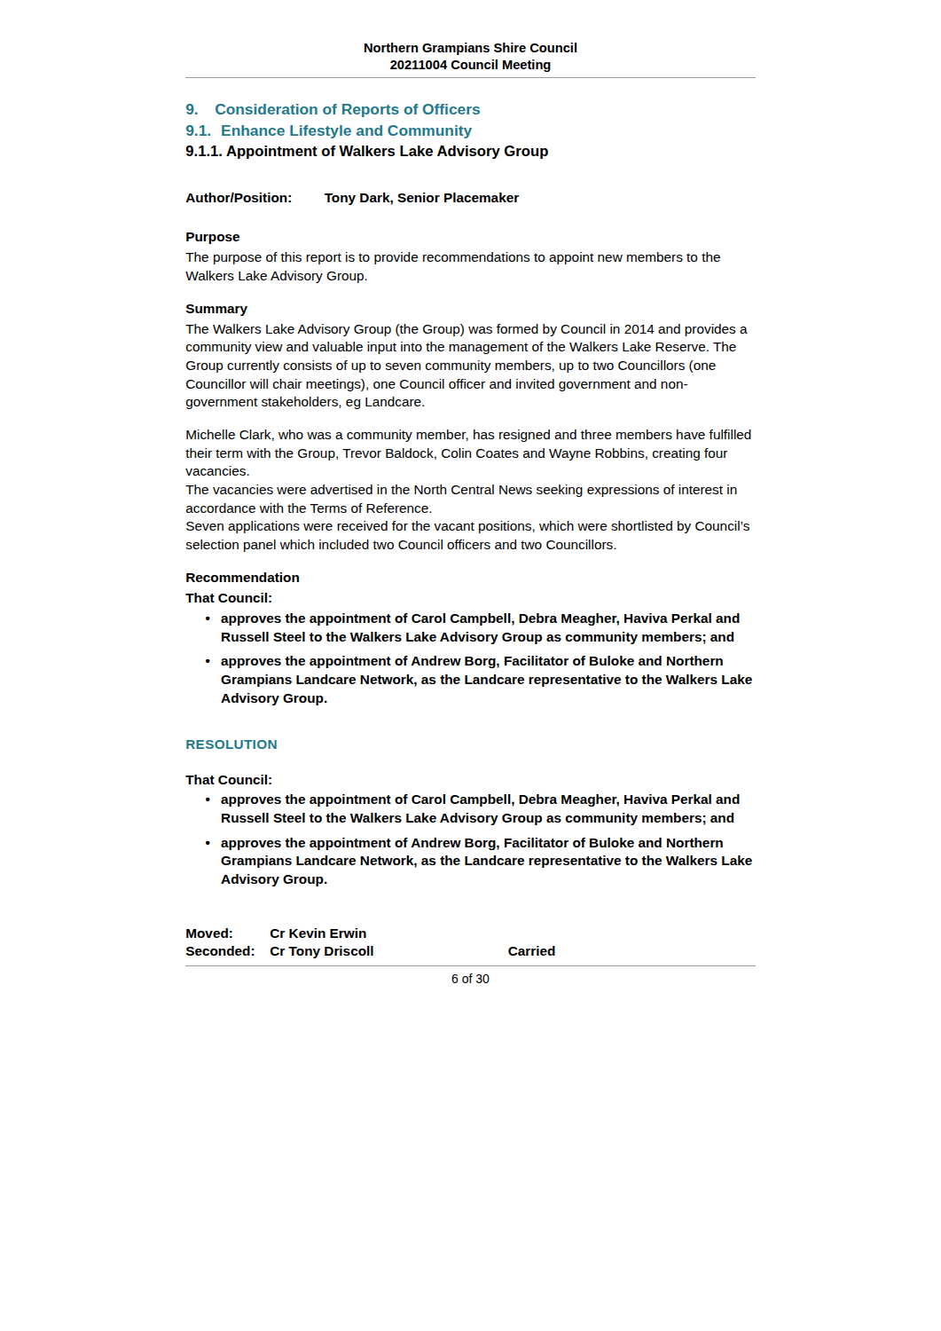Northern Grampians Shire Council
20211004 Council Meeting
9. Consideration of Reports of Officers
9.1. Enhance Lifestyle and Community
9.1.1. Appointment of Walkers Lake Advisory Group
Author/Position: Tony Dark, Senior Placemaker
Purpose
The purpose of this report is to provide recommendations to appoint new members to the Walkers Lake Advisory Group.
Summary
The Walkers Lake Advisory Group (the Group) was formed by Council in 2014 and provides a community view and valuable input into the management of the Walkers Lake Reserve. The Group currently consists of up to seven community members, up to two Councillors (one Councillor will chair meetings), one Council officer and invited government and non-government stakeholders, eg Landcare.
Michelle Clark, who was a community member, has resigned and three members have fulfilled their term with the Group, Trevor Baldock, Colin Coates and Wayne Robbins, creating four vacancies.
The vacancies were advertised in the North Central News seeking expressions of interest in accordance with the Terms of Reference.
Seven applications were received for the vacant positions, which were shortlisted by Council’s selection panel which included two Council officers and two Councillors.
Recommendation
That Council:
approves the appointment of Carol Campbell, Debra Meagher, Haviva Perkal and Russell Steel to the Walkers Lake Advisory Group as community members; and
approves the appointment of Andrew Borg, Facilitator of Buloke and Northern Grampians Landcare Network, as the Landcare representative to the Walkers Lake Advisory Group.
RESOLUTION
That Council:
approves the appointment of Carol Campbell, Debra Meagher, Haviva Perkal and Russell Steel to the Walkers Lake Advisory Group as community members; and
approves the appointment of Andrew Borg, Facilitator of Buloke and Northern Grampians Landcare Network, as the Landcare representative to the Walkers Lake Advisory Group.
Moved: Cr Kevin Erwin
Seconded: Cr Tony Driscoll Carried
6 of 30